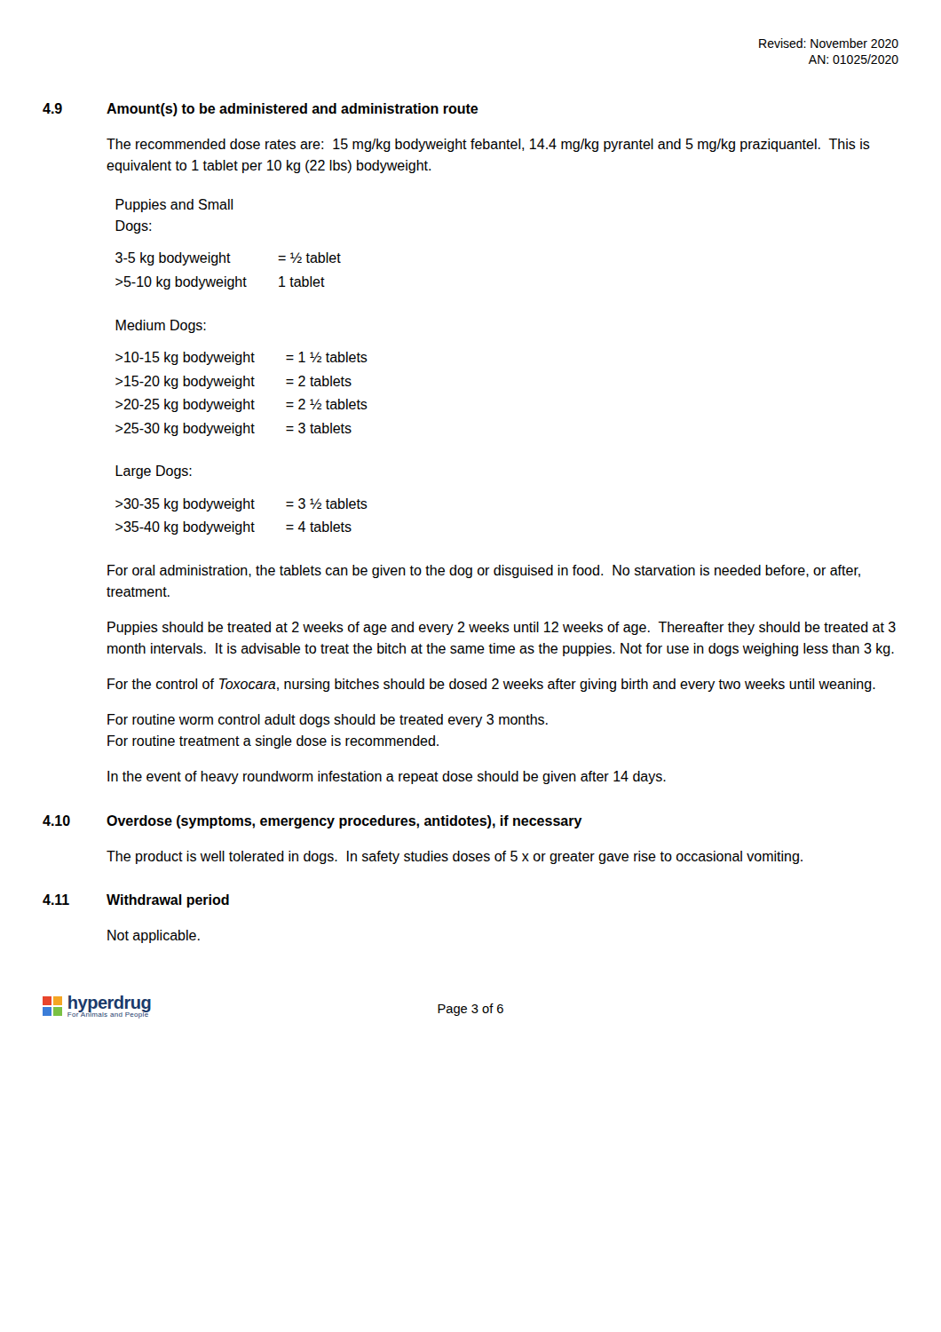Revised: November 2020
AN: 01025/2020
4.9
Amount(s) to be administered and administration route
The recommended dose rates are: 15 mg/kg bodyweight febantel, 14.4 mg/kg pyrantel and 5 mg/kg praziquantel. This is equivalent to 1 tablet per 10 kg (22 lbs) bodyweight.
Puppies and Small
Dogs:
| 3-5 kg bodyweight | = ½ tablet |
| >5-10 kg bodyweight | 1 tablet |
Medium Dogs:
| >10-15 kg bodyweight | = 1 ½ tablets |
| >15-20 kg bodyweight | = 2 tablets |
| >20-25 kg bodyweight | = 2 ½ tablets |
| >25-30 kg bodyweight | = 3 tablets |
Large Dogs:
| >30-35 kg bodyweight | = 3 ½ tablets |
| >35-40 kg bodyweight | = 4 tablets |
For oral administration, the tablets can be given to the dog or disguised in food. No starvation is needed before, or after, treatment.
Puppies should be treated at 2 weeks of age and every 2 weeks until 12 weeks of age. Thereafter they should be treated at 3 month intervals. It is advisable to treat the bitch at the same time as the puppies. Not for use in dogs weighing less than 3 kg.
For the control of Toxocara, nursing bitches should be dosed 2 weeks after giving birth and every two weeks until weaning.
For routine worm control adult dogs should be treated every 3 months.
For routine treatment a single dose is recommended.
In the event of heavy roundworm infestation a repeat dose should be given after 14 days.
4.10
Overdose (symptoms, emergency procedures, antidotes), if necessary
The product is well tolerated in dogs. In safety studies doses of 5 x or greater gave rise to occasional vomiting.
4.11
Withdrawal period
Not applicable.
hyperdrug
For Animals and People
Page 3 of 6